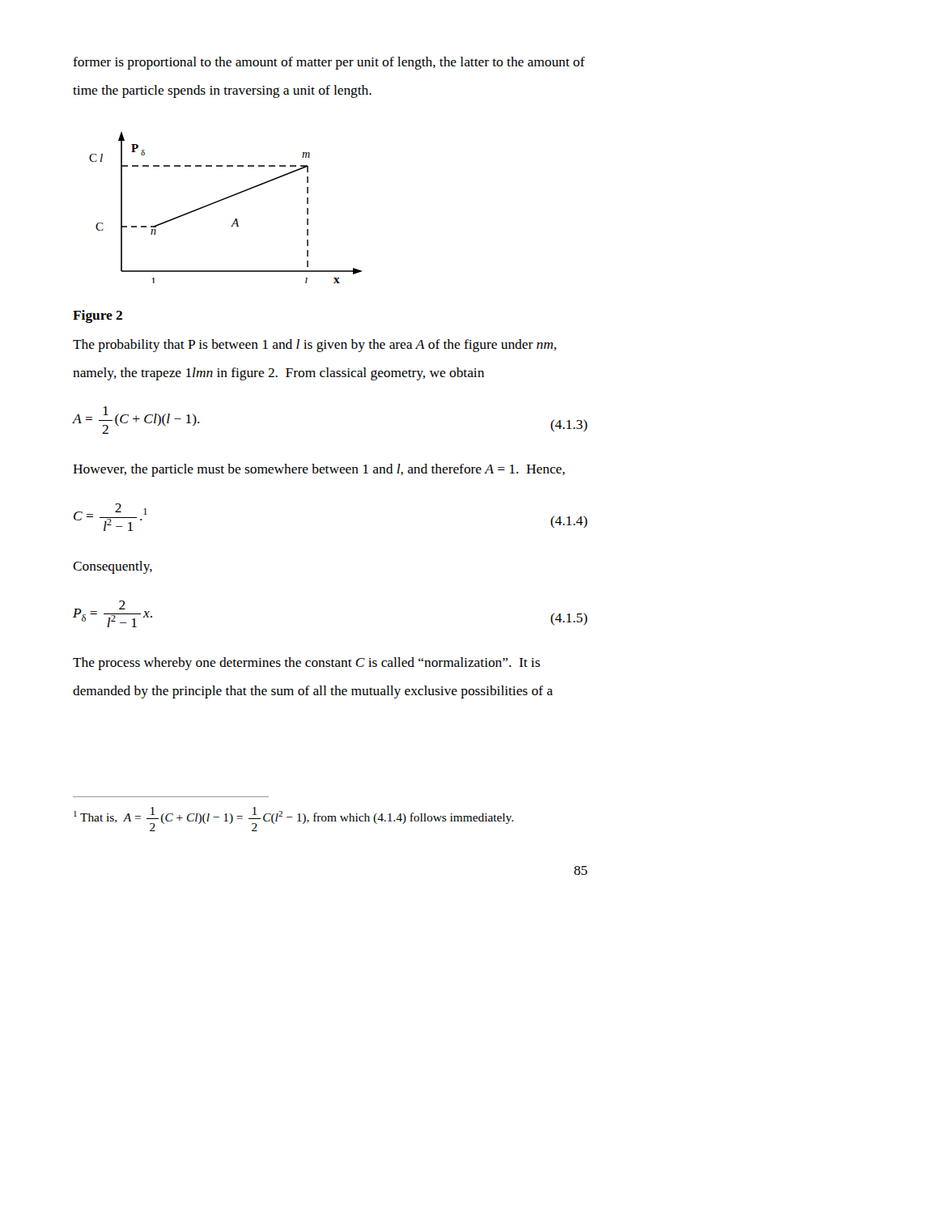former is proportional to the amount of matter per unit of length, the latter to the amount of time the particle spends in traversing a unit of length.
P δ C l C n m A 1 l x
Figure 2
The probability that P is between 1 and l is given by the area A of the figure under nm, namely, the trapeze 1lmn in figure 2. From classical geometry, we obtain
A = 12(C + Cl)(l − 1). (4.1.3)
However, the particle must be somewhere between 1 and l, and therefore A = 1. Hence,
C = 2 l2 − 1.1 (4.1.4)
Consequently,
Pδ = 2 l2 − 1 x. (4.1.5)
The process whereby one determines the constant C is called “normalization”. It is demanded by the principle that the sum of all the mutually exclusive possibilities of a
1 That is, A = 12(C + Cl)(l − 1) = 12 C(l2 − 1), from which (4.1.4) follows immediately.
85